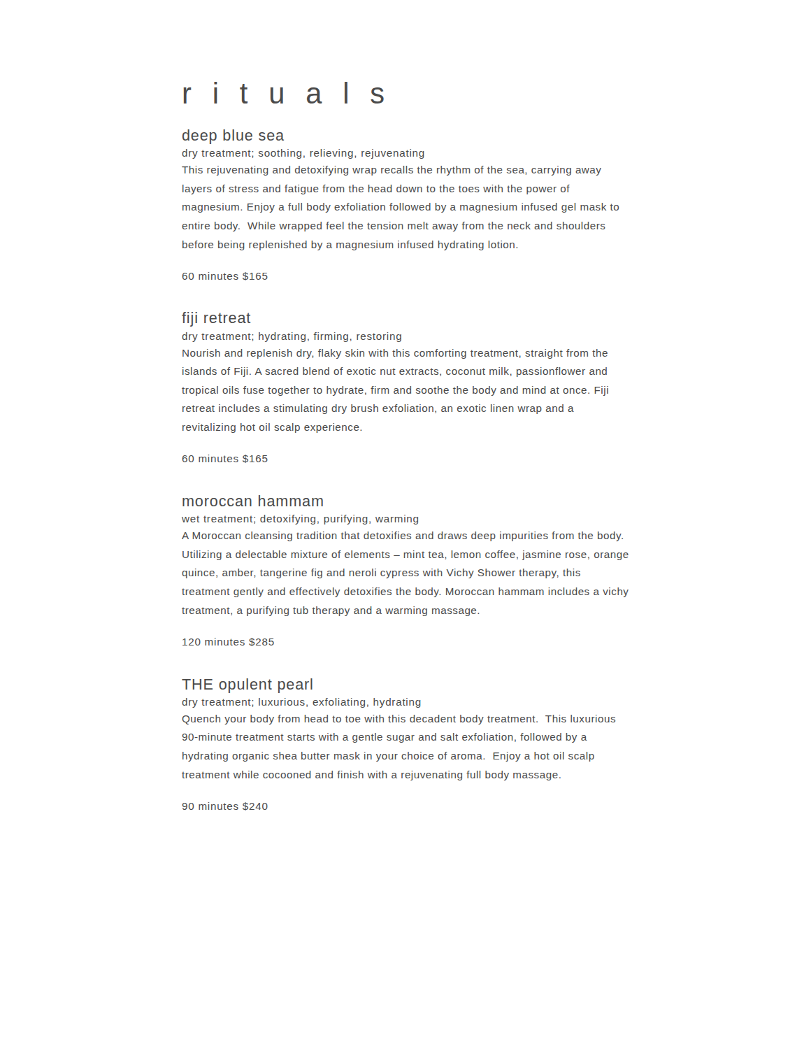r i t u a l s
deep blue sea
dry treatment; soothing, relieving, rejuvenating
This rejuvenating and detoxifying wrap recalls the rhythm of the sea, carrying away layers of stress and fatigue from the head down to the toes with the power of magnesium. Enjoy a full body exfoliation followed by a magnesium infused gel mask to entire body. While wrapped feel the tension melt away from the neck and shoulders before being replenished by a magnesium infused hydrating lotion.
60 minutes $165
fiji retreat
dry treatment; hydrating, firming, restoring
Nourish and replenish dry, flaky skin with this comforting treatment, straight from the islands of Fiji. A sacred blend of exotic nut extracts, coconut milk, passionflower and tropical oils fuse together to hydrate, firm and soothe the body and mind at once. Fiji retreat includes a stimulating dry brush exfoliation, an exotic linen wrap and a revitalizing hot oil scalp experience.
60 minutes $165
moroccan hammam
wet treatment; detoxifying, purifying, warming
A Moroccan cleansing tradition that detoxifies and draws deep impurities from the body. Utilizing a delectable mixture of elements – mint tea, lemon coffee, jasmine rose, orange quince, amber, tangerine fig and neroli cypress with Vichy Shower therapy, this treatment gently and effectively detoxifies the body. Moroccan hammam includes a vichy treatment, a purifying tub therapy and a warming massage.
120 minutes $285
THE opulent pearl
dry treatment; luxurious, exfoliating, hydrating
Quench your body from head to toe with this decadent body treatment. This luxurious 90-minute treatment starts with a gentle sugar and salt exfoliation, followed by a hydrating organic shea butter mask in your choice of aroma. Enjoy a hot oil scalp treatment while cocooned and finish with a rejuvenating full body massage.
90 minutes $240